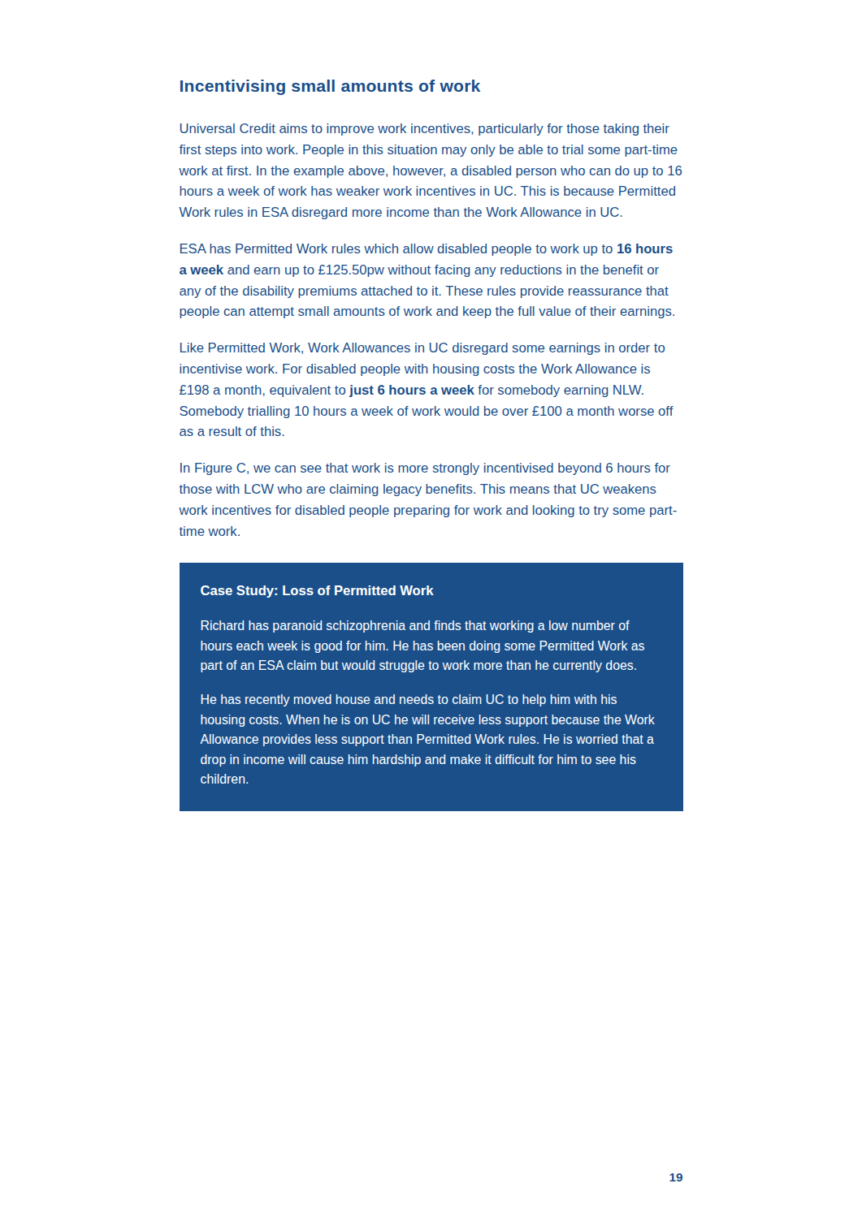Incentivising small amounts of work
Universal Credit aims to improve work incentives, particularly for those taking their first steps into work. People in this situation may only be able to trial some part-time work at first. In the example above, however, a disabled person who can do up to 16 hours a week of work has weaker work incentives in UC. This is because Permitted Work rules in ESA disregard more income than the Work Allowance in UC.
ESA has Permitted Work rules which allow disabled people to work up to 16 hours a week and earn up to £125.50pw without facing any reductions in the benefit or any of the disability premiums attached to it. These rules provide reassurance that people can attempt small amounts of work and keep the full value of their earnings.
Like Permitted Work, Work Allowances in UC disregard some earnings in order to incentivise work. For disabled people with housing costs the Work Allowance is £198 a month, equivalent to just 6 hours a week for somebody earning NLW. Somebody trialling 10 hours a week of work would be over £100 a month worse off as a result of this.
In Figure C, we can see that work is more strongly incentivised beyond 6 hours for those with LCW who are claiming legacy benefits. This means that UC weakens work incentives for disabled people preparing for work and looking to try some part-time work.
Case Study: Loss of Permitted Work
Richard has paranoid schizophrenia and finds that working a low number of hours each week is good for him. He has been doing some Permitted Work as part of an ESA claim but would struggle to work more than he currently does.
He has recently moved house and needs to claim UC to help him with his housing costs. When he is on UC he will receive less support because the Work Allowance provides less support than Permitted Work rules. He is worried that a drop in income will cause him hardship and make it difficult for him to see his children.
19